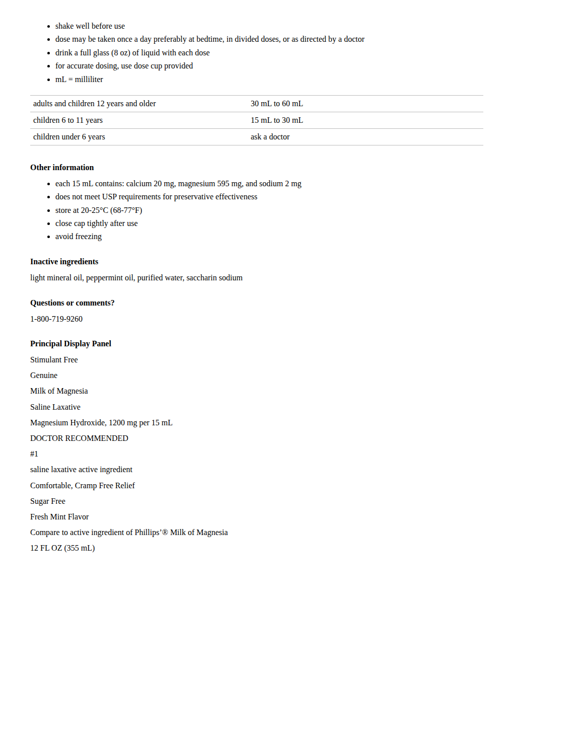shake well before use
dose may be taken once a day preferably at bedtime, in divided doses, or as directed by a doctor
drink a full glass (8 oz) of liquid with each dose
for accurate dosing, use dose cup provided
mL = milliliter
| adults and children 12 years and older | 30 mL to 60 mL |
| children 6 to 11 years | 15 mL to 30 mL |
| children under 6 years | ask a doctor |
Other information
each 15 mL contains: calcium 20 mg, magnesium 595 mg, and sodium 2 mg
does not meet USP requirements for preservative effectiveness
store at 20-25°C (68-77°F)
close cap tightly after use
avoid freezing
Inactive ingredients
light mineral oil, peppermint oil, purified water, saccharin sodium
Questions or comments?
1-800-719-9260
Principal Display Panel
Stimulant Free
Genuine
Milk of Magnesia
Saline Laxative
Magnesium Hydroxide, 1200 mg per 15 mL
DOCTOR RECOMMENDED
#1
saline laxative active ingredient
Comfortable, Cramp Free Relief
Sugar Free
Fresh Mint Flavor
Compare to active ingredient of Phillips’® Milk of Magnesia
12 FL OZ (355 mL)